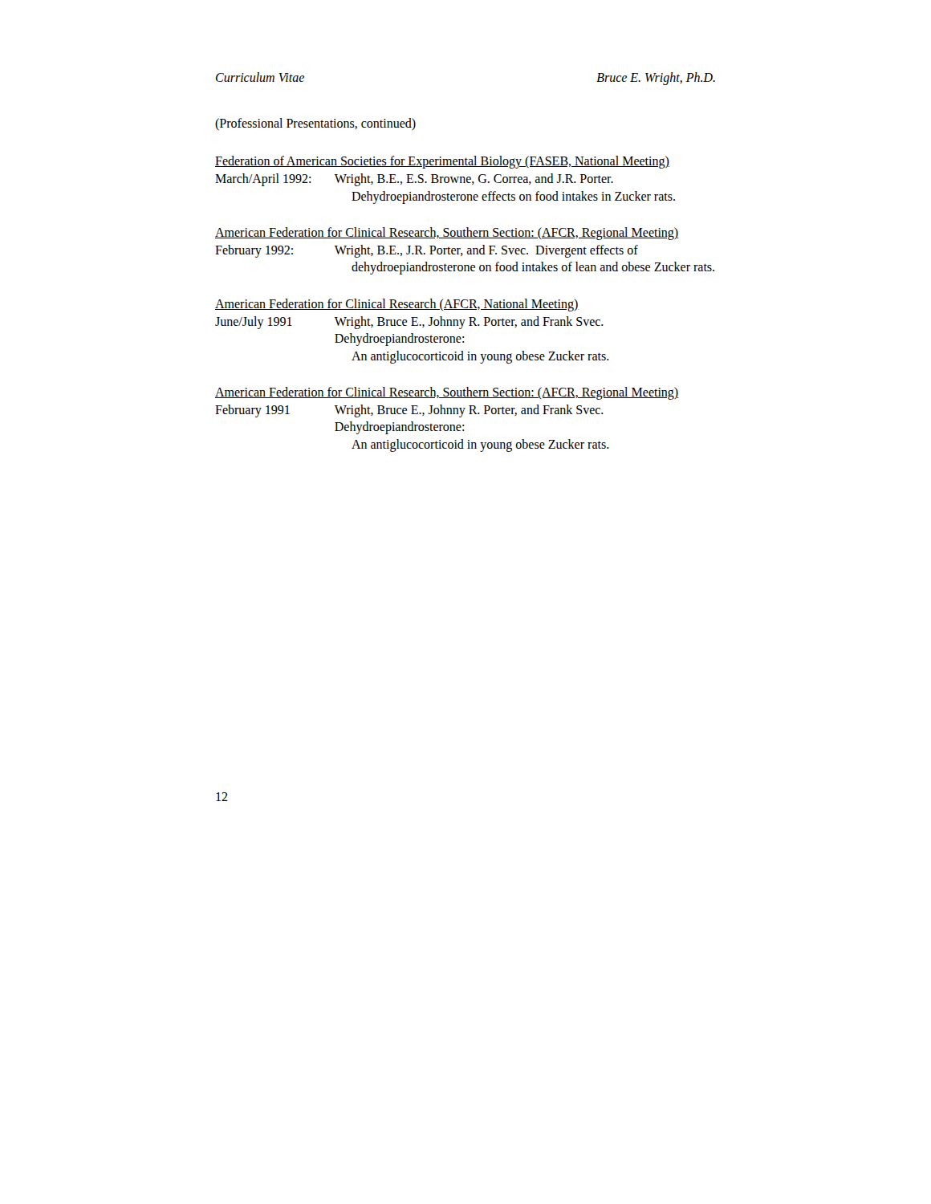Curriculum Vitae Bruce E. Wright, Ph.D.
(Professional Presentations, continued)
Federation of American Societies for Experimental Biology (FASEB, National Meeting)
March/April 1992:
Wright, B.E., E.S. Browne, G. Correa, and J.R. Porter. Dehydroepiandrosterone effects on food intakes in Zucker rats.
American Federation for Clinical Research, Southern Section: (AFCR, Regional Meeting)
February 1992:
Wright, B.E., J.R. Porter, and F. Svec. Divergent effects of dehydroepiandrosterone on food intakes of lean and obese Zucker rats.
American Federation for Clinical Research (AFCR, National Meeting)
June/July 1991
Wright, Bruce E., Johnny R. Porter, and Frank Svec. Dehydroepiandrosterone: An antiglucocorticoid in young obese Zucker rats.
American Federation for Clinical Research, Southern Section: (AFCR, Regional Meeting)
February 1991
Wright, Bruce E., Johnny R. Porter, and Frank Svec. Dehydroepiandrosterone: An antiglucocorticoid in young obese Zucker rats.
12